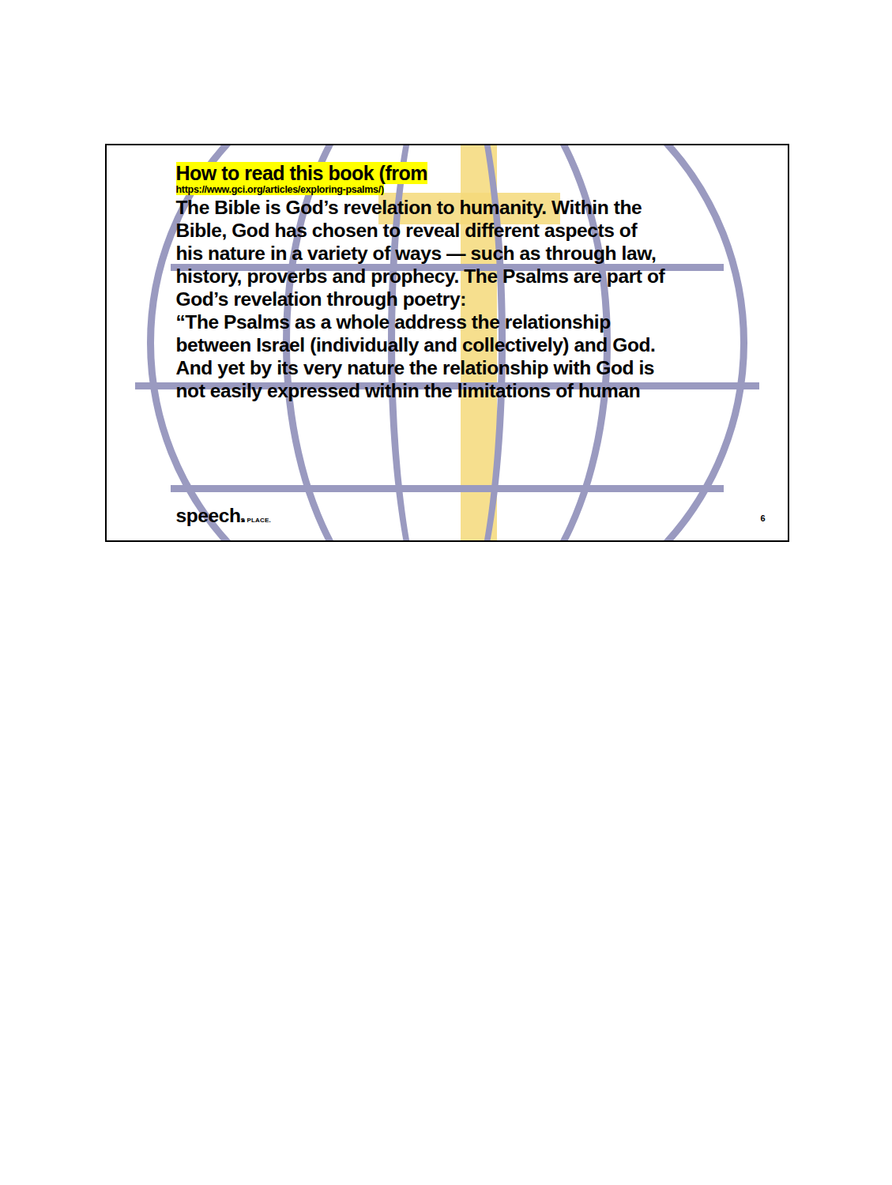How to read this book (from
https://www.gci.org/articles/exploring-psalms/)
The Bible is God’s revelation to humanity. Within the Bible, God has chosen to reveal different aspects of his nature in a variety of ways — such as through law, history, proverbs and prophecy. The Psalms are part of God’s revelation through poetry:
“The Psalms as a whole address the relationship between Israel (individually and collectively) and God. And yet by its very nature the relationship with God is not easily expressed within the limitations of human
S PLACE.
speech.
6